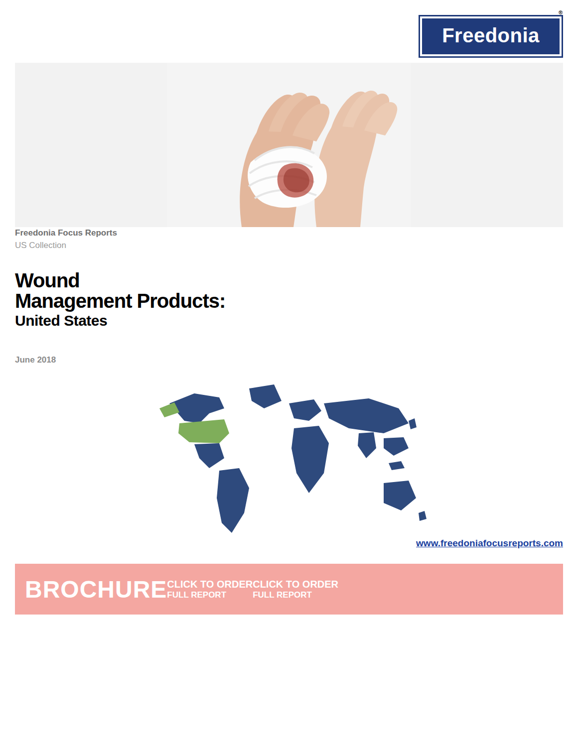®
Freedonia
Freedonia Focus Reports
US Collection
WoundManagement Products:
United States
June 2018
www.freedoniafocusreports.com
BROCHURE CLICK TO ORDER FULL REPORT CLICK TO ORDER FULL REPORT